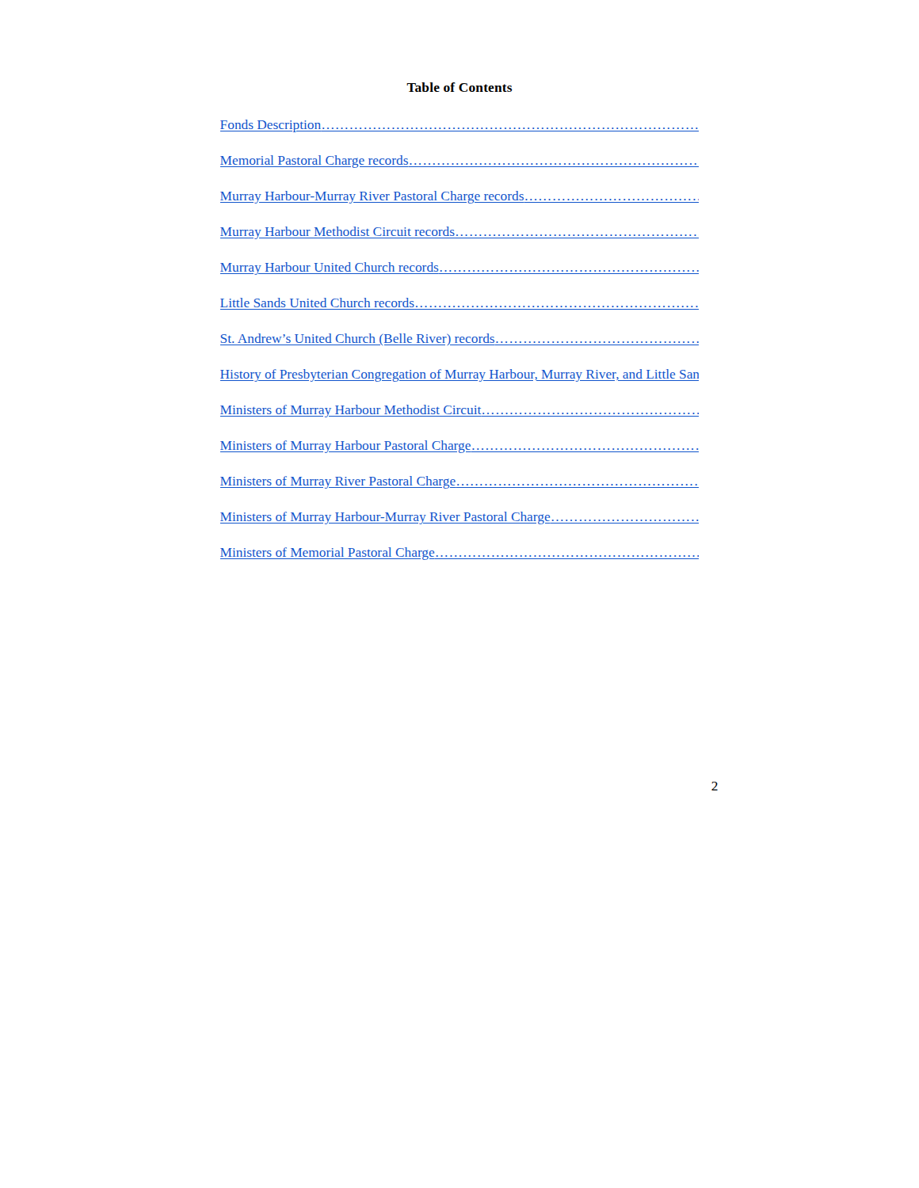Table of Contents
Fonds Description…………………………………………………………………………3
Memorial Pastoral Charge records…………………………………………………………...5
Murray Harbour-Murray River Pastoral Charge records……………………………………….6
Murray Harbour Methodist Circuit records……………………………………………………9
Murray Harbour United Church records……………………………………………………10
Little Sands United Church records…………………………………………………………11
St. Andrew’s United Church (Belle River) records………………………………………....12
History of Presbyterian Congregation of Murray Harbour, Murray River, and Little Sands….. 13
Ministers of Murray Harbour Methodist Circuit………………………………………………..14
Ministers of Murray Harbour Pastoral Charge……………………………………………….15
Ministers of Murray River Pastoral Charge…………………………………………………16
Ministers of Murray Harbour-Murray River Pastoral Charge………………………………....17
Ministers of Memorial Pastoral Charge……………………………………………………...18
2